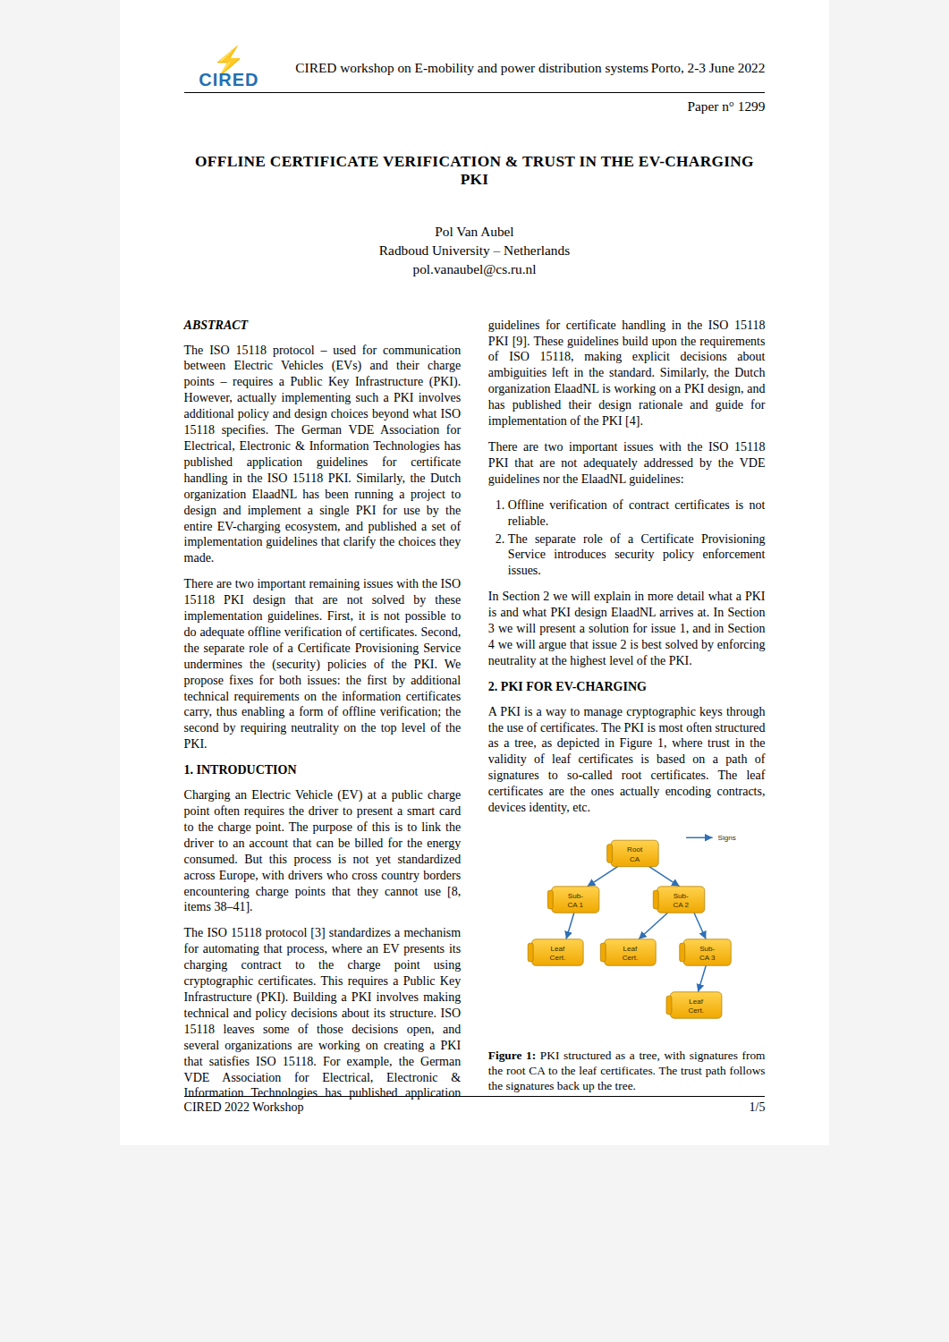⚡ CIRED
CIRED workshop on E-mobility and power distribution systems
Porto, 2-3 June 2022
Paper n° 1299
Offline Certificate Verification & Trust in the EV-Charging PKI
Pol Van Aubel
Radboud University – Netherlands
pol.vanaubel@cs.ru.nl
ABSTRACT
The ISO 15118 protocol – used for communication between Electric Vehicles (EVs) and their charge points – requires a Public Key Infrastructure (PKI). However, actually implementing such a PKI involves additional policy and design choices beyond what ISO 15118 specifies. The German VDE Association for Electrical, Electronic & Information Technologies has published application guidelines for certificate handling in the ISO 15118 PKI. Similarly, the Dutch organization ElaadNL has been running a project to design and implement a single PKI for use by the entire EV-charging ecosystem, and published a set of implementation guidelines that clarify the choices they made.
There are two important remaining issues with the ISO 15118 PKI design that are not solved by these implementation guidelines. First, it is not possible to do adequate offline verification of certificates. Second, the separate role of a Certificate Provisioning Service undermines the (security) policies of the PKI. We propose fixes for both issues: the first by additional technical requirements on the information certificates carry, thus enabling a form of offline verification; the second by requiring neutrality on the top level of the PKI.
1. Introduction
Charging an Electric Vehicle (EV) at a public charge point often requires the driver to present a smart card to the charge point. The purpose of this is to link the driver to an account that can be billed for the energy consumed. But this process is not yet standardized across Europe, with drivers who cross country borders encountering charge points that they cannot use [8, items 38–41].
The ISO 15118 protocol [3] standardizes a mechanism for automating that process, where an EV presents its charging contract to the charge point using cryptographic certificates. This requires a Public Key Infrastructure (PKI). Building a PKI involves making technical and policy decisions about its structure. ISO 15118 leaves some of those decisions open, and several organizations are working on creating a PKI that satisfies ISO 15118. For example, the German VDE Association for Electrical, Electronic & Information Technologies has published application guidelines for certificate handling in the ISO 15118 PKI [9]. These guidelines build upon the requirements of ISO 15118, making explicit decisions about ambiguities left in the standard. Similarly, the Dutch organization ElaadNL is working on a PKI design, and has published their design rationale and guide for implementation of the PKI [4].
There are two important issues with the ISO 15118 PKI that are not adequately addressed by the VDE guidelines nor the ElaadNL guidelines:
Offline verification of contract certificates is not reliable.
The separate role of a Certificate Provisioning Service introduces security policy enforcement issues.
In Section 2 we will explain in more detail what a PKI is and what PKI design ElaadNL arrives at. In Section 3 we will present a solution for issue 1, and in Section 4 we will argue that issue 2 is best solved by enforcing neutrality at the highest level of the PKI.
2. PKI for EV-charging
A PKI is a way to manage cryptographic keys through the use of certificates. The PKI is most often structured as a tree, as depicted in Figure 1, where trust in the validity of leaf certificates is based on a path of signatures to so-called root certificates. The leaf certificates are the ones actually encoding contracts, devices identity, etc.
Signs Root CA Sub- CA 1 Sub- CA 2 Leaf Cert. Leaf Cert. Sub- CA 3 Leaf Cert.
Figure 1: PKI structured as a tree, with signatures from the root CA to the leaf certificates. The trust path follows the signatures back up the tree.
CIRED 2022 Workshop
1/5